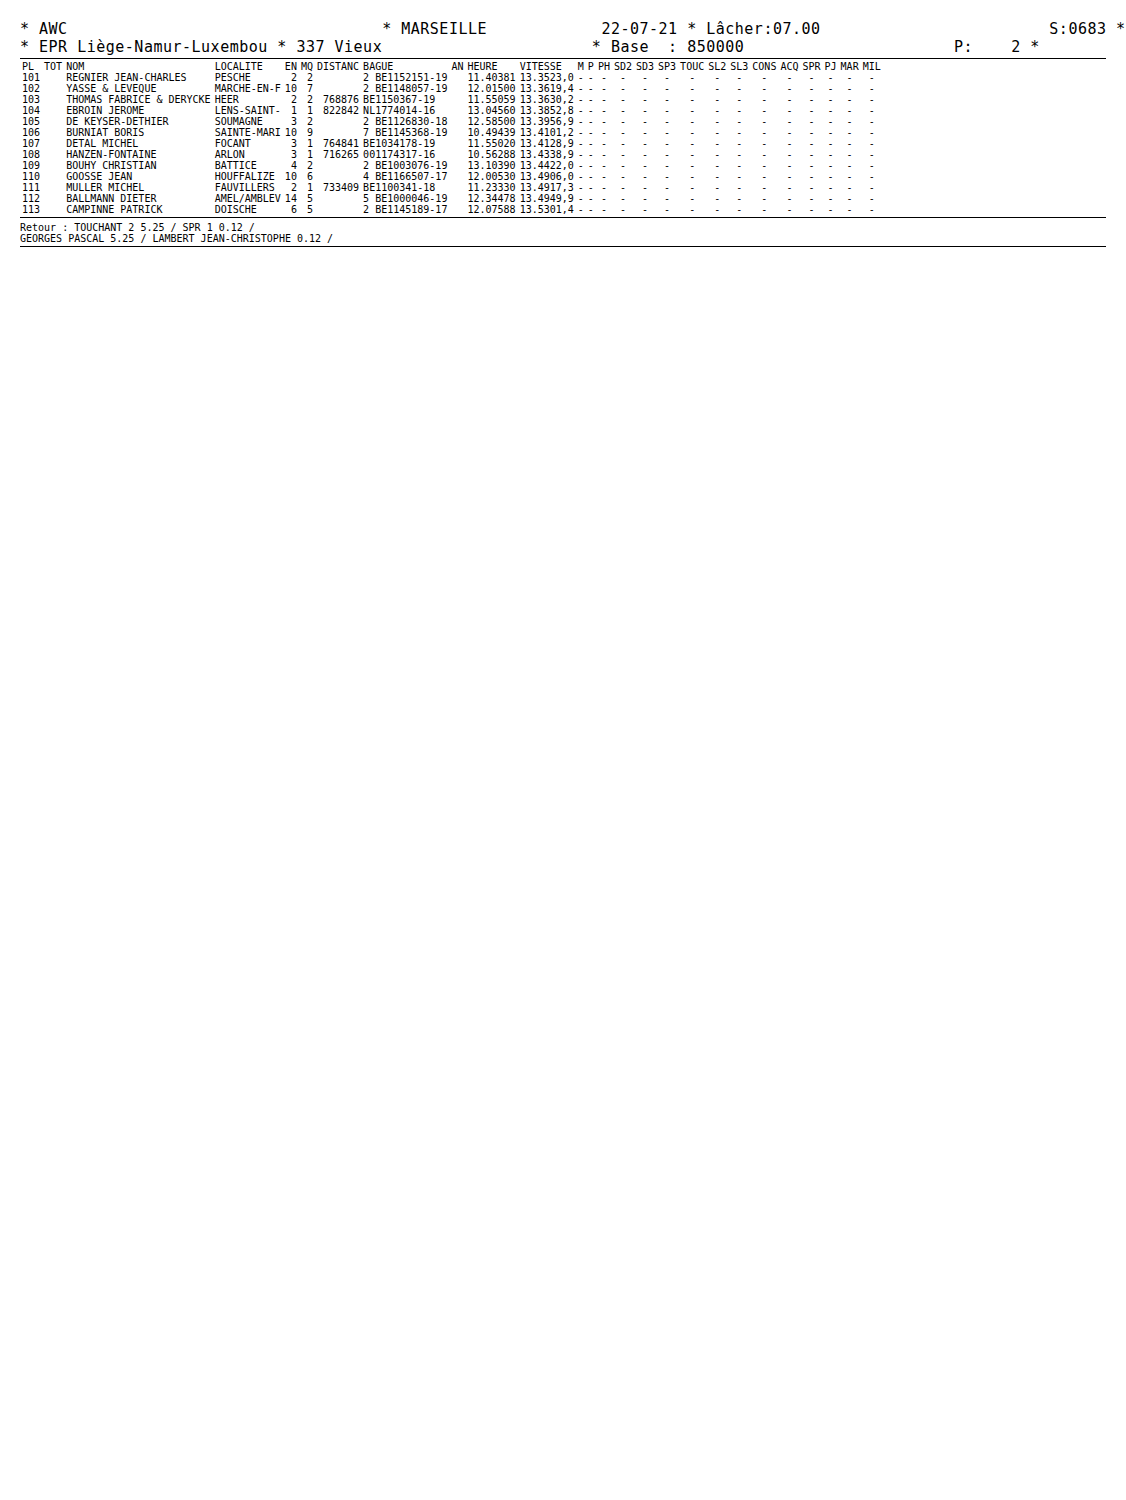* AWC                                 * MARSEILLE            22-07-21 * Lâcher:07.00                        S:0683 *
* EPR Liège-Namur-Luxembou * 337 Vieux                      * Base  : 850000                      P:    2 *
| PL | TOT | NOM | LOCALITE | EN | MQ | DISTANC | BAGUE | AN | HEURE | VITESSE | M | P | PH | SD2 | SD3 | SP3 | TOUC | SL2 | SL3 | CONS | ACQ | SPR | PJ | MAR | MIL |
| --- | --- | --- | --- | --- | --- | --- | --- | --- | --- | --- | --- | --- | --- | --- | --- | --- | --- | --- | --- | --- | --- | --- | --- | --- | --- |
| 101 | | REGNIER JEAN-CHARLES | PESCHE | 2 | 2 | | 2 BE1152151-19 | | 11.40381 | 13.3523,0 | - | - | - | - | - | - | - | - | - | - | - | - | - | - | - |
| 102 | | YASSE & LEVEQUE | MARCHE-EN-F | 10 | 7 | | 2 BE1148057-19 | | 12.01500 | 13.3619,4 | - | - | - | - | - | - | - | - | - | - | - | - | - | - | - |
| 103 | | THOMAS FABRICE & DERYCKE | HEER | 2 | 2 | 768876 | BE1150367-19 | | 11.55059 | 13.3630,2 | - | - | - | - | - | - | - | - | - | - | - | - | - | - | - |
| 104 | | EBROIN JEROME | LENS-SAINT- | 1 | 1 | 822842 | NL1774014-16 | | 13.04560 | 13.3852,8 | - | - | - | - | - | - | - | - | - | - | - | - | - | - | - |
| 105 | | DE KEYSER-DETHIER | SOUMAGNE | 3 | 2 | | 2 BE1126830-18 | | 12.58500 | 13.3956,9 | - | - | - | - | - | - | - | - | - | - | - | - | - | - | - |
| 106 | | BURNIAT BORIS | SAINTE-MARI | 10 | 9 | | 7 BE1145368-19 | | 10.49439 | 13.4101,2 | - | - | - | - | - | - | - | - | - | - | - | - | - | - | - |
| 107 | | DETAL MICHEL | FOCANT | 3 | 1 | 764841 | BE1034178-19 | | 11.55020 | 13.4128,9 | - | - | - | - | - | - | - | - | - | - | - | - | - | - | - |
| 108 | | HANZEN-FONTAINE | ARLON | 3 | 1 | 716265 | 001174317-16 | | 10.56288 | 13.4338,9 | - | - | - | - | - | - | - | - | - | - | - | - | - | - | - |
| 109 | | BOUHY CHRISTIAN | BATTICE | 4 | 2 | | 2 BE1003076-19 | | 13.10390 | 13.4422,0 | - | - | - | - | - | - | - | - | - | - | - | - | - | - | - |
| 110 | | GOOSSE JEAN | HOUFFALIZE | 10 | 6 | | 4 BE1166507-17 | | 12.00530 | 13.4906,0 | - | - | - | - | - | - | - | - | - | - | - | - | - | - | - |
| 111 | | MULLER MICHEL | FAUVILLERS | 2 | 1 | 733409 | BE1100341-18 | | 11.23330 | 13.4917,3 | - | - | - | - | - | - | - | - | - | - | - | - | - | - | - |
| 112 | | BALLMANN DIETER | AMEL/AMBLEV | 14 | 5 | | 5 BE1000046-19 | | 12.34478 | 13.4949,9 | - | - | - | - | - | - | - | - | - | - | - | - | - | - | - |
| 113 | | CAMPINNE PATRICK | DOISCHE | 6 | 5 | | 2 BE1145189-17 | | 12.07588 | 13.5301,4 | - | - | - | - | - | - | - | - | - | - | - | - | - | - | - |
Retour : TOUCHANT 2 5.25 / SPR 1 0.12 /
GEORGES PASCAL 5.25 / LAMBERT JEAN-CHRISTOPHE 0.12 /